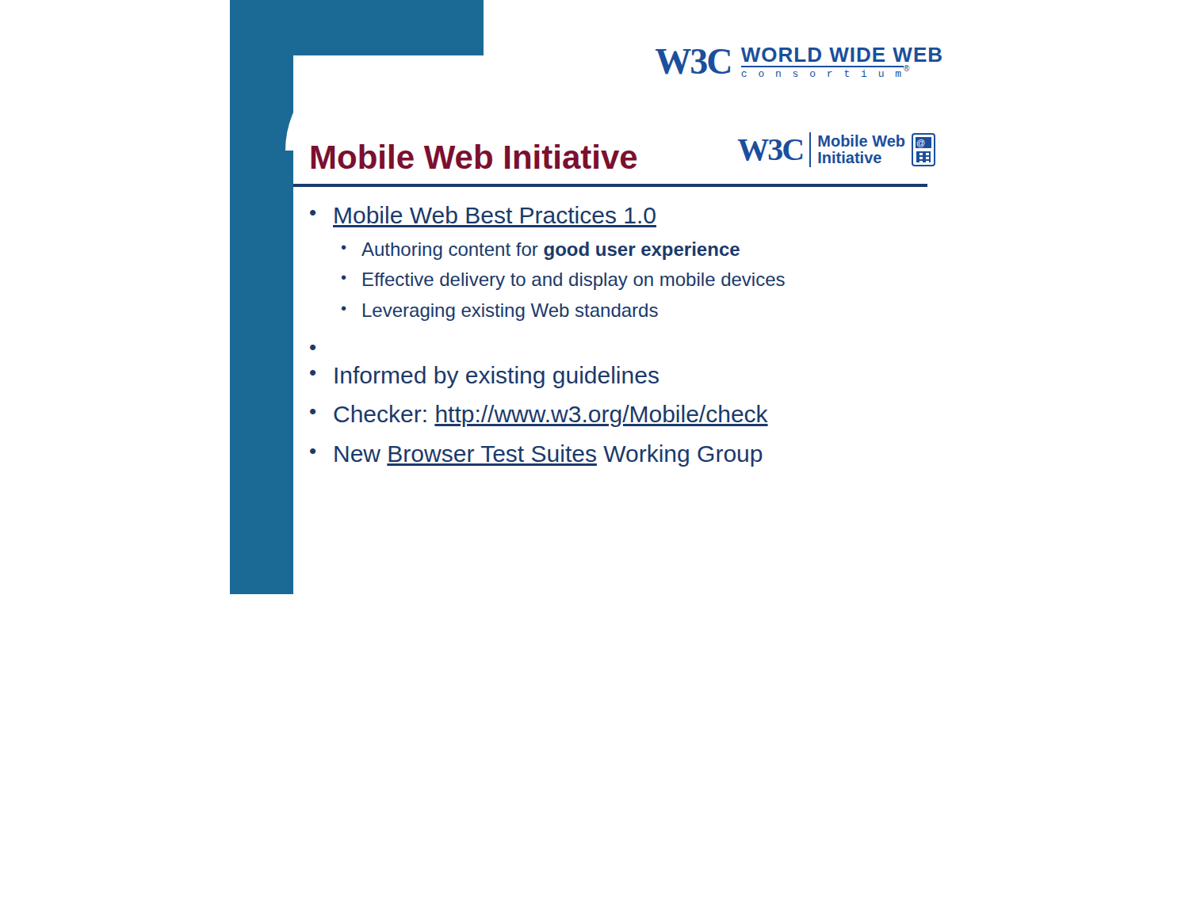W3C WORLD WIDE WEB
c o n s o r t i u m®
W3C Mobile Web
Initiative @
Mobile Web Initiative
Mobile Web Best Practices 1.0
Authoring content for good user experience
Effective delivery to and display on mobile devices
Leveraging existing Web standards
Informed by existing guidelines
Checker: http://www.w3.org/Mobile/check
New Browser Test Suites Working Group